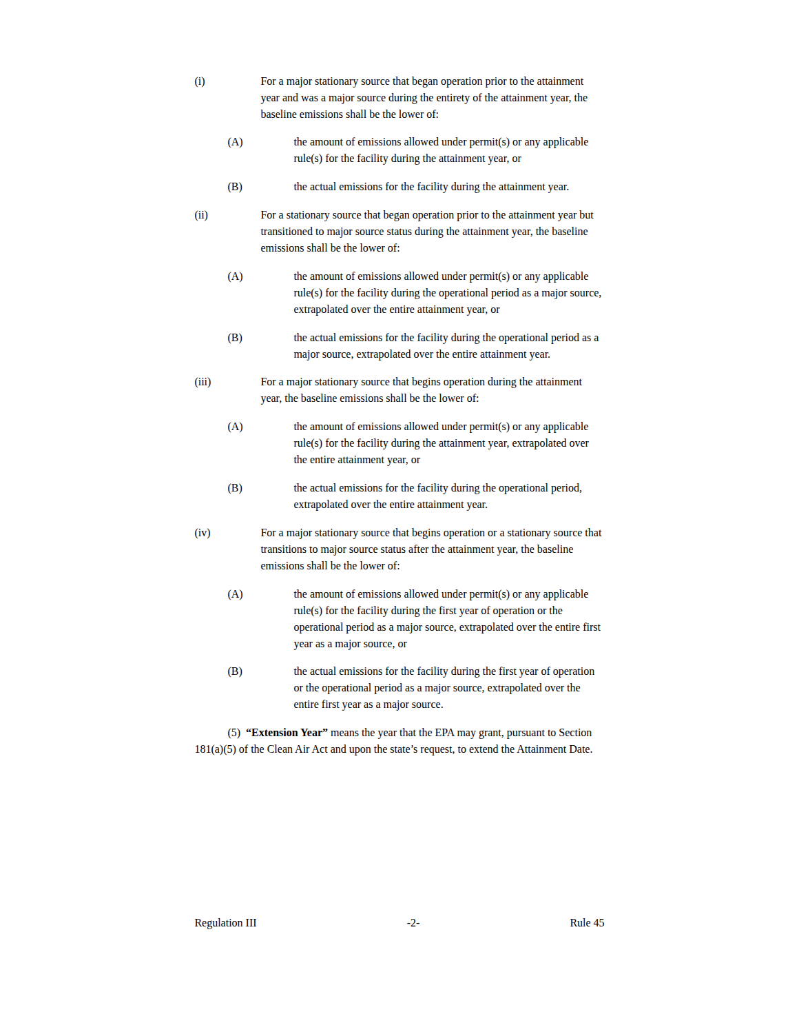(i) For a major stationary source that began operation prior to the attainment year and was a major source during the entirety of the attainment year, the baseline emissions shall be the lower of:
(A) the amount of emissions allowed under permit(s) or any applicable rule(s) for the facility during the attainment year, or
(B) the actual emissions for the facility during the attainment year.
(ii) For a stationary source that began operation prior to the attainment year but transitioned to major source status during the attainment year, the baseline emissions shall be the lower of:
(A) the amount of emissions allowed under permit(s) or any applicable rule(s) for the facility during the operational period as a major source, extrapolated over the entire attainment year, or
(B) the actual emissions for the facility during the operational period as a major source, extrapolated over the entire attainment year.
(iii) For a major stationary source that begins operation during the attainment year, the baseline emissions shall be the lower of:
(A) the amount of emissions allowed under permit(s) or any applicable rule(s) for the facility during the attainment year, extrapolated over the entire attainment year, or
(B) the actual emissions for the facility during the operational period, extrapolated over the entire attainment year.
(iv) For a major stationary source that begins operation or a stationary source that transitions to major source status after the attainment year, the baseline emissions shall be the lower of:
(A) the amount of emissions allowed under permit(s) or any applicable rule(s) for the facility during the first year of operation or the operational period as a major source, extrapolated over the entire first year as a major source, or
(B) the actual emissions for the facility during the first year of operation or the operational period as a major source, extrapolated over the entire first year as a major source.
(5) “Extension Year” means the year that the EPA may grant, pursuant to Section 181(a)(5) of the Clean Air Act and upon the state’s request, to extend the Attainment Date.
Regulation III
-2-
Rule 45